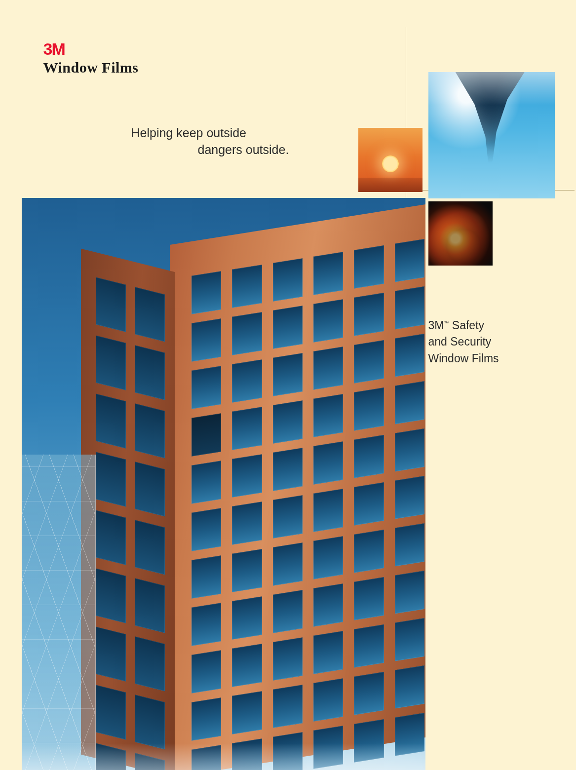3M
Window Films
Helping keep outside dangers outside.
3M™ Safety
and Security
Window Films
Brochure cover: 3M Window Films — 3M Safety and Security Window Films. Helping keep outside dangers outside.